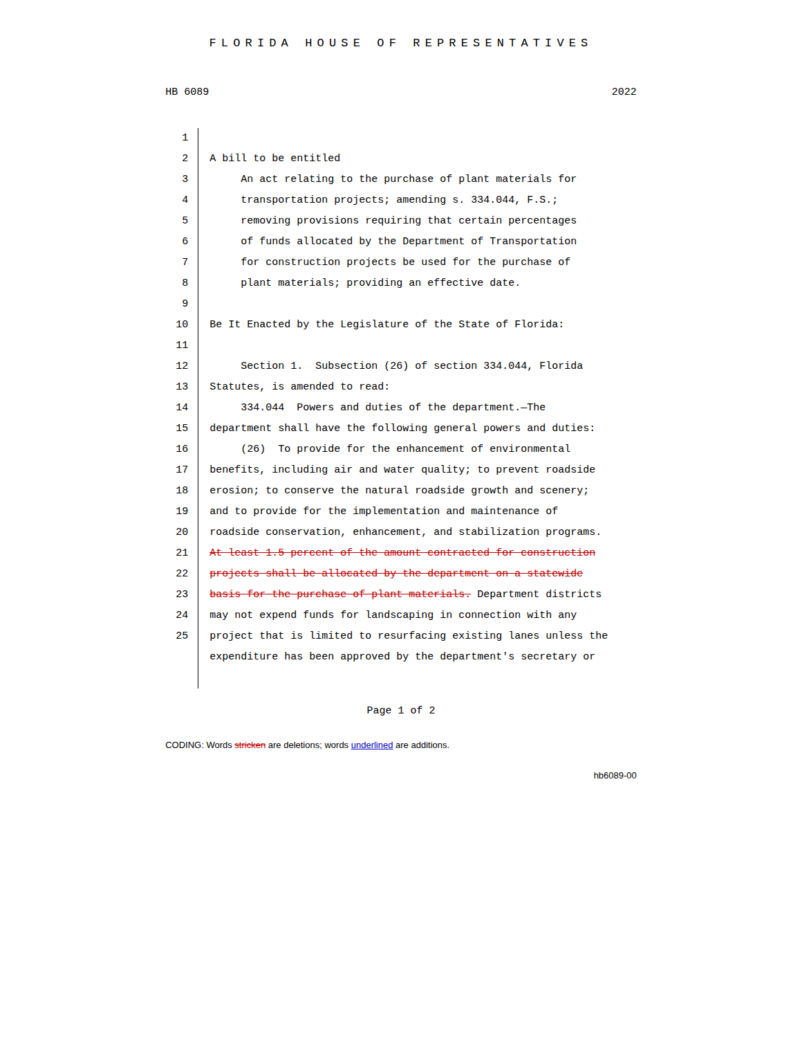FLORIDA HOUSE OF REPRESENTATIVES
HB 6089 2022
1
2
3
4
5
6
7
8
9
10
11
12
13
14
15
16
17
18
19
20
21
22
23
24
25
A bill to be entitled An act relating to the purchase of plant materials for transportation projects; amending s. 334.044, F.S.; removing provisions requiring that certain percentages of funds allocated by the Department of Transportation for construction projects be used for the purchase of plant materials; providing an effective date. Be It Enacted by the Legislature of the State of Florida: Section 1. Subsection (26) of section 334.044, Florida Statutes, is amended to read: 334.044 Powers and duties of the department.—The department shall have the following general powers and duties: (26) To provide for the enhancement of environmental benefits, including air and water quality; to prevent roadside erosion; to conserve the natural roadside growth and scenery; and to provide for the implementation and maintenance of roadside conservation, enhancement, and stabilization programs. At least 1.5 percent of the amount contracted for construction projects shall be allocated by the department on a statewide basis for the purchase of plant materials. Department districts may not expend funds for landscaping in connection with any project that is limited to resurfacing existing lanes unless the expenditure has been approved by the department's secretary or
Page 1 of 2
CODING: Words stricken are deletions; words underlined are additions.
hb6089-00